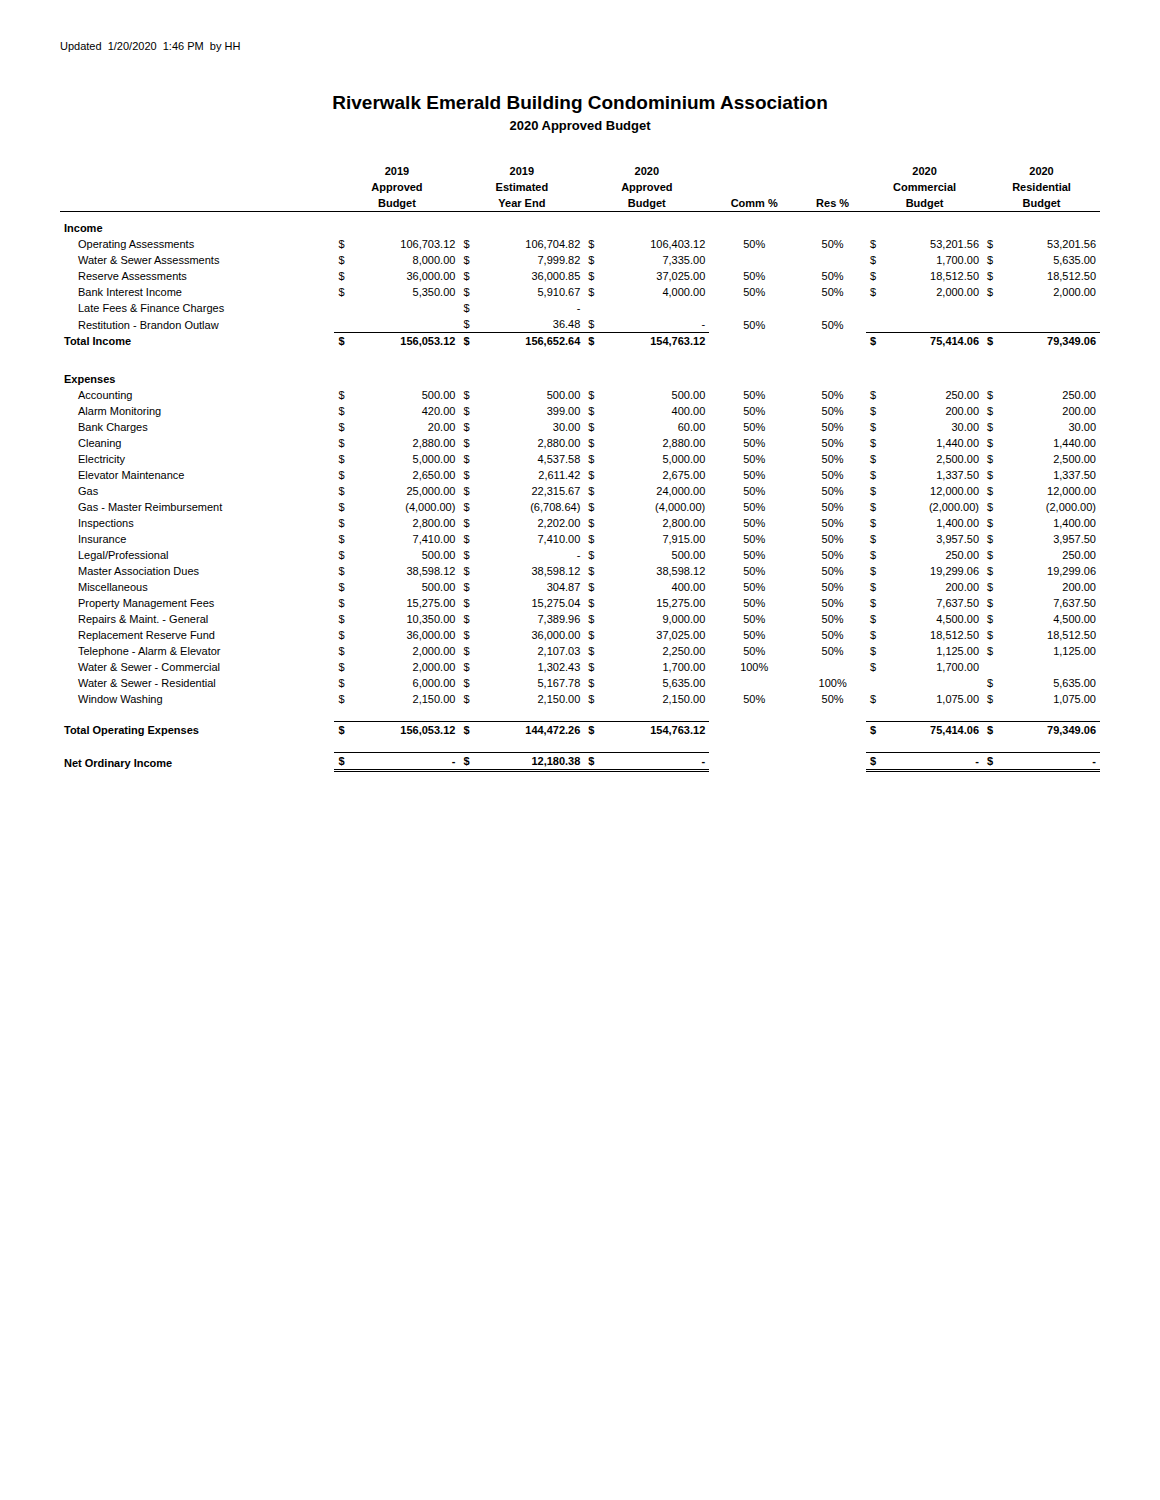Updated 1/20/2020 1:46 PM by HH
Riverwalk Emerald Building Condominium Association
2020 Approved Budget
| | 2019 | 2019 | 2020 | | | 2020 | 2020 |
| --- | --- | --- | --- | --- | --- | --- | --- |
| | Approved | Estimated | Approved | | | Commercial | Residential |
| | Budget | Year End | Budget | Comm % | Res % | Budget | Budget |
| Income | |
| Operating Assessments | $ | 106,703.12 | $ | 106,704.82 | $ | 106,403.12 | 50% | 50% | $ | 53,201.56 | $ | 53,201.56 |
| Water & Sewer Assessments | $ | 8,000.00 | $ | 7,999.82 | $ | 7,335.00 | | | $ | 1,700.00 | $ | 5,635.00 |
| Reserve Assessments | $ | 36,000.00 | $ | 36,000.85 | $ | 37,025.00 | 50% | 50% | $ | 18,512.50 | $ | 18,512.50 |
| Bank Interest Income | $ | 5,350.00 | $ | 5,910.67 | $ | 4,000.00 | 50% | 50% | $ | 2,000.00 | $ | 2,000.00 |
| Late Fees & Finance Charges | | | $ | - | | | | | | | | |
| Restitution - Brandon Outlaw | | | $ | 36.48 | $ | - | 50% | 50% | | | | |
| Total Income | $ | 156,053.12 | $ | 156,652.64 | $ | 154,763.12 | | | $ | 75,414.06 | $ | 79,349.06 |
| Expenses | |
| Accounting | $ | 500.00 | $ | 500.00 | $ | 500.00 | 50% | 50% | $ | 250.00 | $ | 250.00 |
| Alarm Monitoring | $ | 420.00 | $ | 399.00 | $ | 400.00 | 50% | 50% | $ | 200.00 | $ | 200.00 |
| Bank Charges | $ | 20.00 | $ | 30.00 | $ | 60.00 | 50% | 50% | $ | 30.00 | $ | 30.00 |
| Cleaning | $ | 2,880.00 | $ | 2,880.00 | $ | 2,880.00 | 50% | 50% | $ | 1,440.00 | $ | 1,440.00 |
| Electricity | $ | 5,000.00 | $ | 4,537.58 | $ | 5,000.00 | 50% | 50% | $ | 2,500.00 | $ | 2,500.00 |
| Elevator Maintenance | $ | 2,650.00 | $ | 2,611.42 | $ | 2,675.00 | 50% | 50% | $ | 1,337.50 | $ | 1,337.50 |
| Gas | $ | 25,000.00 | $ | 22,315.67 | $ | 24,000.00 | 50% | 50% | $ | 12,000.00 | $ | 12,000.00 |
| Gas - Master Reimbursement | $ | (4,000.00) | $ | (6,708.64) | $ | (4,000.00) | 50% | 50% | $ | (2,000.00) | $ | (2,000.00) |
| Inspections | $ | 2,800.00 | $ | 2,202.00 | $ | 2,800.00 | 50% | 50% | $ | 1,400.00 | $ | 1,400.00 |
| Insurance | $ | 7,410.00 | $ | 7,410.00 | $ | 7,915.00 | 50% | 50% | $ | 3,957.50 | $ | 3,957.50 |
| Legal/Professional | $ | 500.00 | $ | - | $ | 500.00 | 50% | 50% | $ | 250.00 | $ | 250.00 |
| Master Association Dues | $ | 38,598.12 | $ | 38,598.12 | $ | 38,598.12 | 50% | 50% | $ | 19,299.06 | $ | 19,299.06 |
| Miscellaneous | $ | 500.00 | $ | 304.87 | $ | 400.00 | 50% | 50% | $ | 200.00 | $ | 200.00 |
| Property Management Fees | $ | 15,275.00 | $ | 15,275.04 | $ | 15,275.00 | 50% | 50% | $ | 7,637.50 | $ | 7,637.50 |
| Repairs & Maint. - General | $ | 10,350.00 | $ | 7,389.96 | $ | 9,000.00 | 50% | 50% | $ | 4,500.00 | $ | 4,500.00 |
| Replacement Reserve Fund | $ | 36,000.00 | $ | 36,000.00 | $ | 37,025.00 | 50% | 50% | $ | 18,512.50 | $ | 18,512.50 |
| Telephone - Alarm & Elevator | $ | 2,000.00 | $ | 2,107.03 | $ | 2,250.00 | 50% | 50% | $ | 1,125.00 | $ | 1,125.00 |
| Water & Sewer - Commercial | $ | 2,000.00 | $ | 1,302.43 | $ | 1,700.00 | 100% | | $ | 1,700.00 | | |
| Water & Sewer - Residential | $ | 6,000.00 | $ | 5,167.78 | $ | 5,635.00 | | 100% | | | $ | 5,635.00 |
| Window Washing | $ | 2,150.00 | $ | 2,150.00 | $ | 2,150.00 | 50% | 50% | $ | 1,075.00 | $ | 1,075.00 |
| Total Operating Expenses | $ | 156,053.12 | $ | 144,472.26 | $ | 154,763.12 | | | $ | 75,414.06 | $ | 79,349.06 |
| Net Ordinary Income | $ | - | $ | 12,180.38 | $ | - | | | $ | - | $ | - |